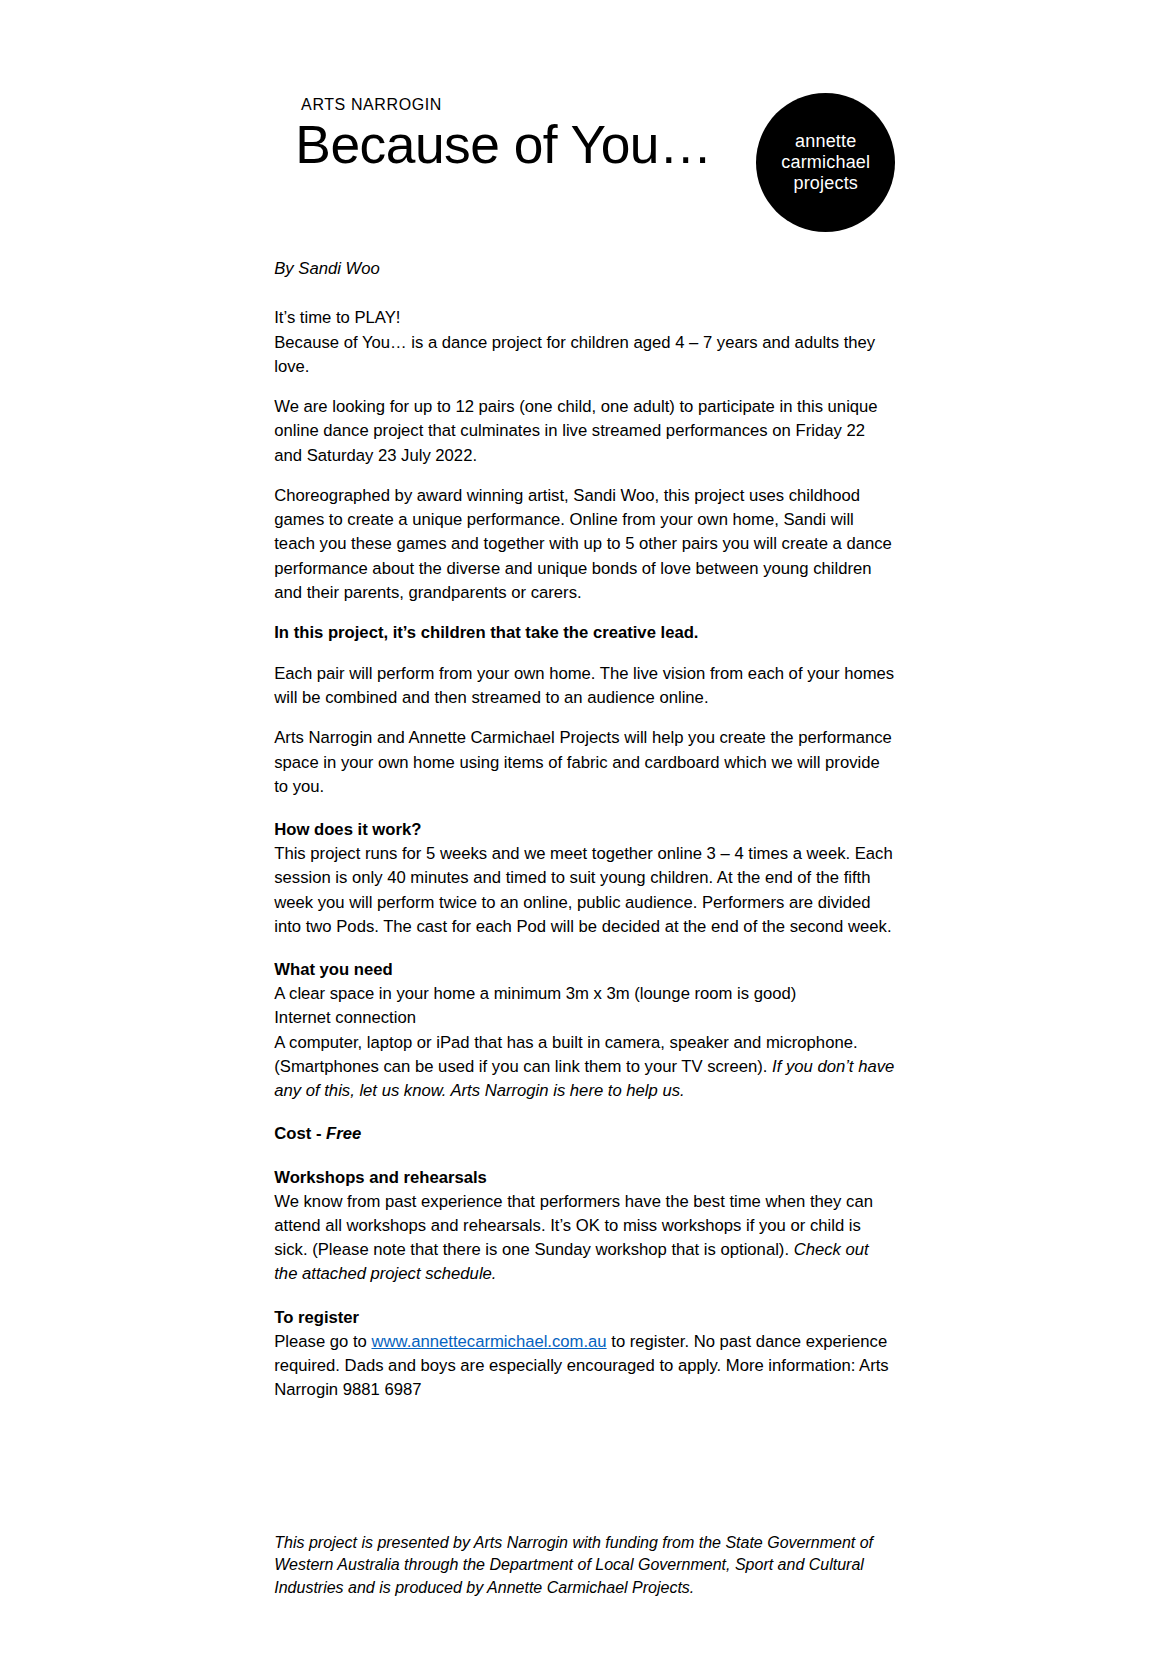annette
carmichael
projects
ARTS NARROGIN
Because of You…
By Sandi Woo
It’s time to PLAY!
Because of You… is a dance project for children aged 4 – 7 years and adults they love.
We are looking for up to 12 pairs (one child, one adult) to participate in this unique online dance project that culminates in live streamed performances on Friday 22 and Saturday 23 July 2022.
Choreographed by award winning artist, Sandi Woo, this project uses childhood games to create a unique performance. Online from your own home, Sandi will teach you these games and together with up to 5 other pairs you will create a dance performance about the diverse and unique bonds of love between young children and their parents, grandparents or carers.
In this project, it’s children that take the creative lead.
Each pair will perform from your own home. The live vision from each of your homes will be combined and then streamed to an audience online.
Arts Narrogin and Annette Carmichael Projects will help you create the performance space in your own home using items of fabric and cardboard which we will provide to you.
How does it work?
This project runs for 5 weeks and we meet together online 3 – 4 times a week. Each session is only 40 minutes and timed to suit young children. At the end of the fifth week you will perform twice to an online, public audience. Performers are divided into two Pods. The cast for each Pod will be decided at the end of the second week.
What you need
A clear space in your home a minimum 3m x 3m (lounge room is good)
Internet connection
A computer, laptop or iPad that has a built in camera, speaker and microphone. (Smartphones can be used if you can link them to your TV screen). If you don’t have any of this, let us know. Arts Narrogin is here to help us.
Cost - Free
Workshops and rehearsals
We know from past experience that performers have the best time when they can attend all workshops and rehearsals. It’s OK to miss workshops if you or child is sick. (Please note that there is one Sunday workshop that is optional). Check out the attached project schedule.
To register
Please go to www.annettecarmichael.com.au to register. No past dance experience required. Dads and boys are especially encouraged to apply. More information: Arts Narrogin 9881 6987
This project is presented by Arts Narrogin with funding from the State Government of Western Australia through the Department of Local Government, Sport and Cultural Industries and is produced by Annette Carmichael Projects.